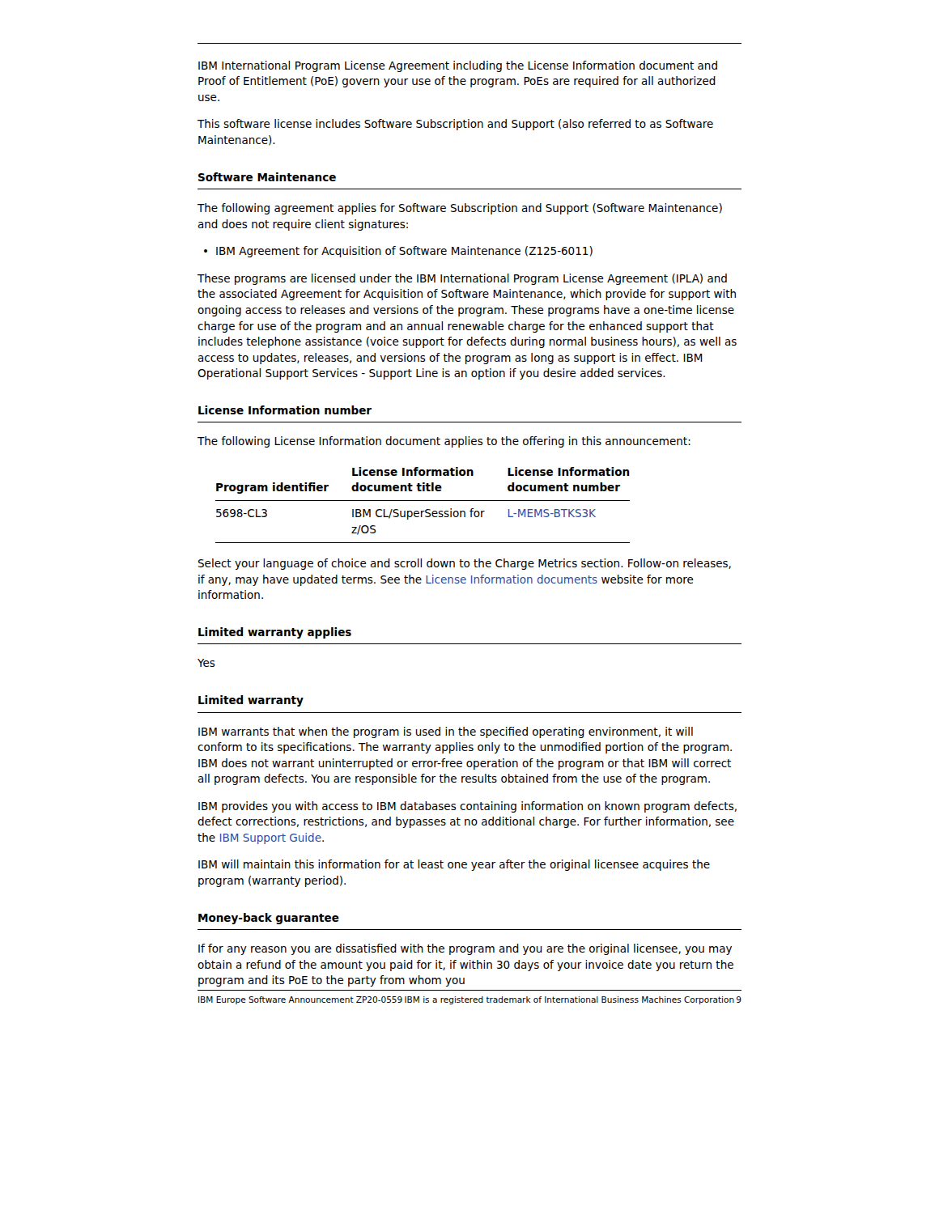IBM International Program License Agreement including the License Information document and Proof of Entitlement (PoE) govern your use of the program. PoEs are required for all authorized use.
This software license includes Software Subscription and Support (also referred to as Software Maintenance).
Software Maintenance
The following agreement applies for Software Subscription and Support (Software Maintenance) and does not require client signatures:
IBM Agreement for Acquisition of Software Maintenance (Z125-6011)
These programs are licensed under the IBM International Program License Agreement (IPLA) and the associated Agreement for Acquisition of Software Maintenance, which provide for support with ongoing access to releases and versions of the program. These programs have a one-time license charge for use of the program and an annual renewable charge for the enhanced support that includes telephone assistance (voice support for defects during normal business hours), as well as access to updates, releases, and versions of the program as long as support is in effect. IBM Operational Support Services - Support Line is an option if you desire added services.
License Information number
The following License Information document applies to the offering in this announcement:
| Program identifier | License Information document title | License Information document number |
| --- | --- | --- |
| 5698-CL3 | IBM CL/SuperSession for z/OS | L-MEMS-BTKS3K |
Select your language of choice and scroll down to the Charge Metrics section. Follow-on releases, if any, may have updated terms. See the License Information documents website for more information.
Limited warranty applies
Yes
Limited warranty
IBM warrants that when the program is used in the specified operating environment, it will conform to its specifications. The warranty applies only to the unmodified portion of the program. IBM does not warrant uninterrupted or error-free operation of the program or that IBM will correct all program defects. You are responsible for the results obtained from the use of the program.
IBM provides you with access to IBM databases containing information on known program defects, defect corrections, restrictions, and bypasses at no additional charge. For further information, see the IBM Support Guide.
IBM will maintain this information for at least one year after the original licensee acquires the program (warranty period).
Money-back guarantee
If for any reason you are dissatisfied with the program and you are the original licensee, you may obtain a refund of the amount you paid for it, if within 30 days of your invoice date you return the program and its PoE to the party from whom you
IBM Europe Software Announcement ZP20-0559 9
IBM is a registered trademark of International Business Machines Corporation